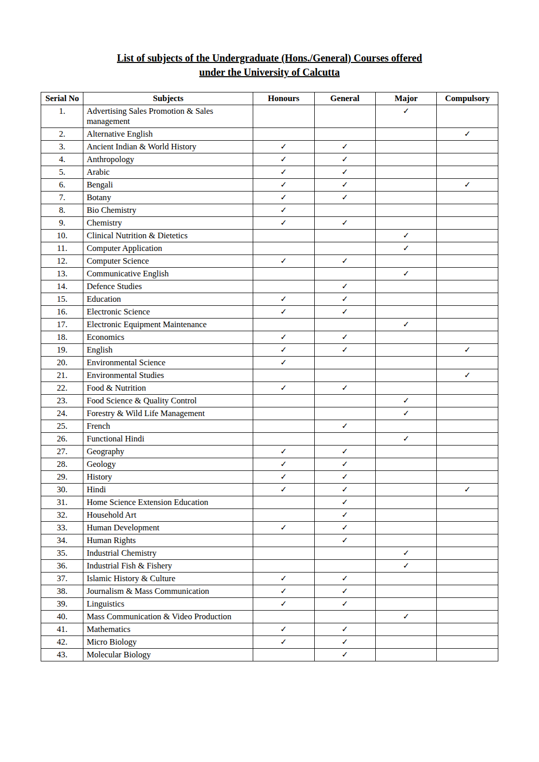List of subjects of the Undergraduate (Hons./General) Courses offered under the University of Calcutta
| Serial No | Subjects | Honours | General | Major | Compulsory |
| --- | --- | --- | --- | --- | --- |
| 1. | Advertising Sales Promotion & Sales management | | | ✓ | |
| 2. | Alternative English | | | | ✓ |
| 3. | Ancient Indian & World History | ✓ | ✓ | | |
| 4. | Anthropology | ✓ | ✓ | | |
| 5. | Arabic | ✓ | ✓ | | |
| 6. | Bengali | ✓ | ✓ | | ✓ |
| 7. | Botany | ✓ | ✓ | | |
| 8. | Bio Chemistry | ✓ | | | |
| 9. | Chemistry | ✓ | ✓ | | |
| 10. | Clinical Nutrition & Dietetics | | | ✓ | |
| 11. | Computer Application | | | ✓ | |
| 12. | Computer Science | ✓ | ✓ | | |
| 13. | Communicative English | | | ✓ | |
| 14. | Defence Studies | | ✓ | | |
| 15. | Education | ✓ | ✓ | | |
| 16. | Electronic Science | ✓ | ✓ | | |
| 17. | Electronic Equipment Maintenance | | | ✓ | |
| 18. | Economics | ✓ | ✓ | | |
| 19. | English | ✓ | ✓ | | ✓ |
| 20. | Environmental Science | ✓ | | | |
| 21. | Environmental Studies | | | | ✓ |
| 22. | Food & Nutrition | ✓ | ✓ | | |
| 23. | Food Science & Quality Control | | | ✓ | |
| 24. | Forestry & Wild Life Management | | | ✓ | |
| 25. | French | | ✓ | | |
| 26. | Functional Hindi | | | ✓ | |
| 27. | Geography | ✓ | ✓ | | |
| 28. | Geology | ✓ | ✓ | | |
| 29. | History | ✓ | ✓ | | |
| 30. | Hindi | ✓ | ✓ | | ✓ |
| 31. | Home Science Extension Education | | ✓ | | |
| 32. | Household Art | | ✓ | | |
| 33. | Human Development | ✓ | ✓ | | |
| 34. | Human Rights | | ✓ | | |
| 35. | Industrial Chemistry | | | ✓ | |
| 36. | Industrial Fish & Fishery | | | ✓ | |
| 37. | Islamic History & Culture | ✓ | ✓ | | |
| 38. | Journalism & Mass Communication | ✓ | ✓ | | |
| 39. | Linguistics | ✓ | ✓ | | |
| 40. | Mass Communication & Video Production | | | ✓ | |
| 41. | Mathematics | ✓ | ✓ | | |
| 42. | Micro Biology | ✓ | ✓ | | |
| 43. | Molecular Biology | | ✓ | | |